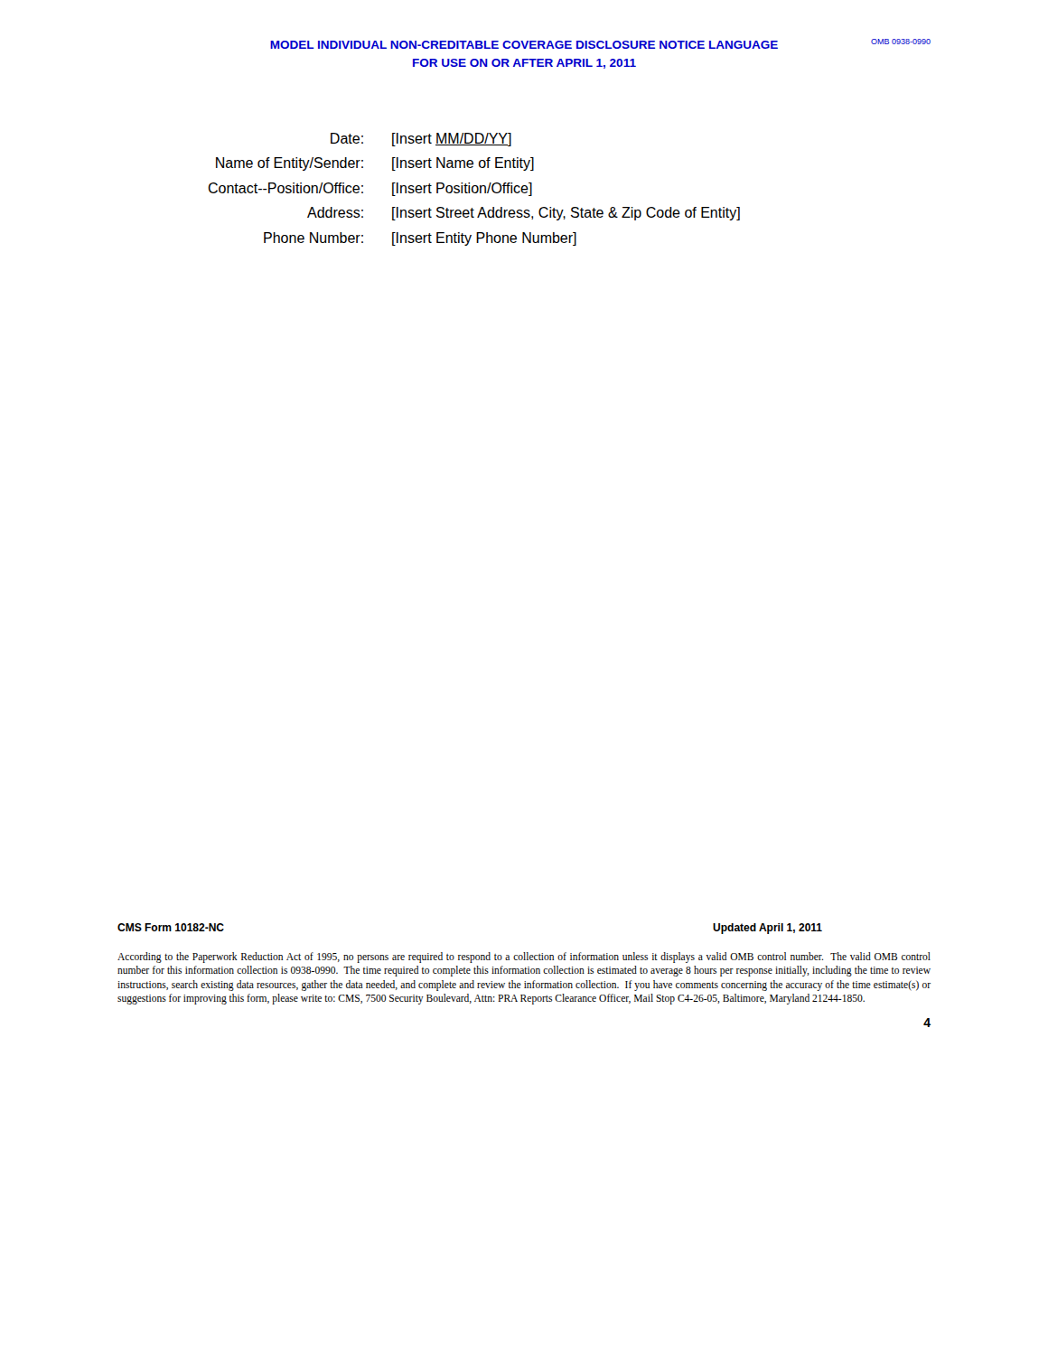OMB 0938-0990 MODEL INDIVIDUAL NON-CREDITABLE COVERAGE DISCLOSURE NOTICE LANGUAGE
FOR USE ON OR AFTER APRIL 1, 2011
| Date: | [Insert MM/DD/YY ] |
| Name of Entity/Sender: | [Insert Name of Entity] |
| Contact--Position/Office: | [Insert Position/Office] |
| Address: | [Insert Street Address, City, State & Zip Code of Entity] |
| Phone Number: | [Insert Entity Phone Number] |
CMS Form 10182-NC Updated April 1, 2011
According to the Paperwork Reduction Act of 1995, no persons are required to respond to a collection of information unless it displays a valid OMB control number. The valid OMB control number for this information collection is 0938-0990. The time required to complete this information collection is estimated to average 8 hours per response initially, including the time to review instructions, search existing data resources, gather the data needed, and complete and review the information collection. If you have comments concerning the accuracy of the time estimate(s) or suggestions for improving this form, please write to: CMS, 7500 Security Boulevard, Attn: PRA Reports Clearance Officer, Mail Stop C4-26-05, Baltimore, Maryland 21244-1850.
4